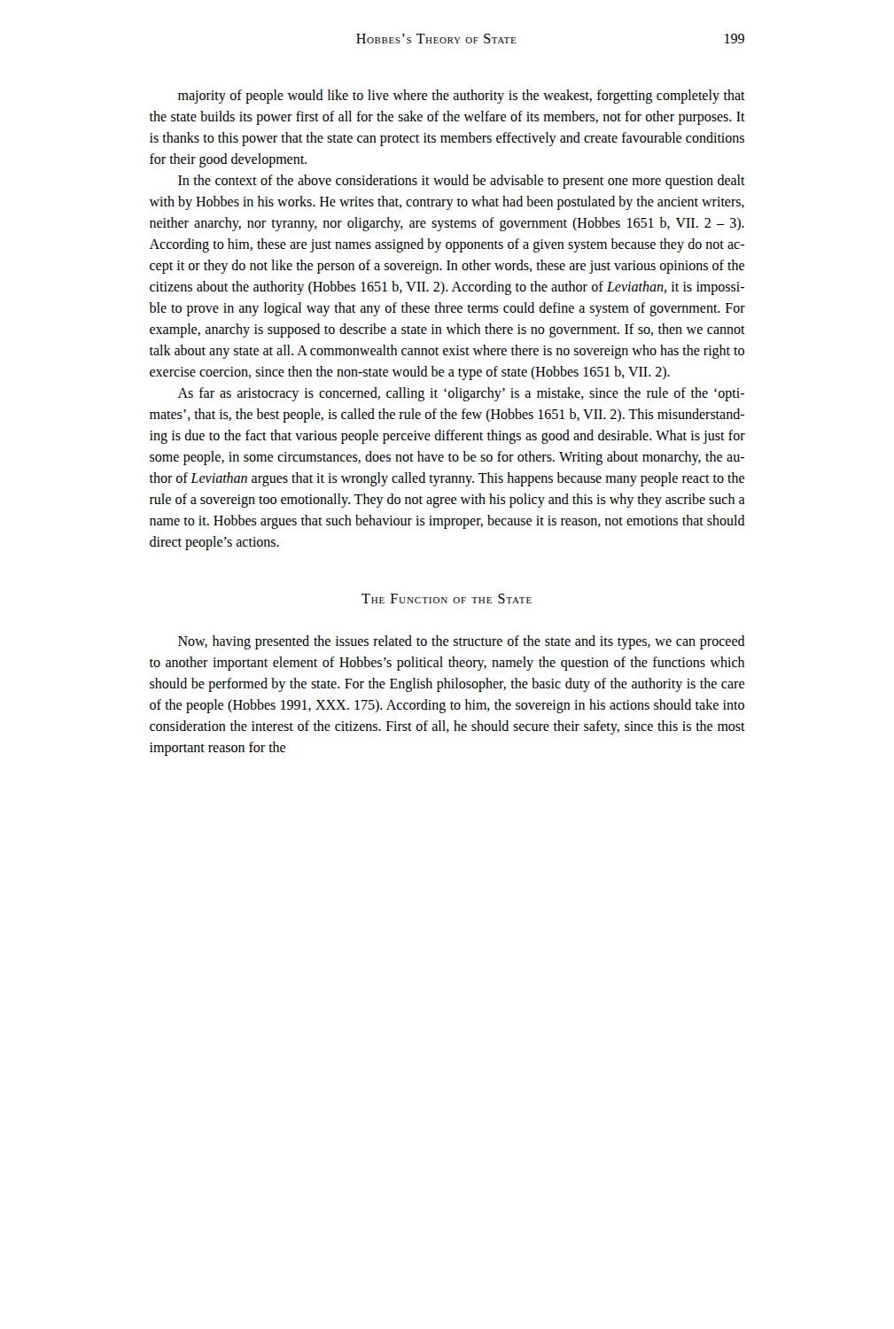Hobbes’s Theory of State 199
majority of people would like to live where the authority is the weakest, forgetting completely that the state builds its power first of all for the sake of the welfare of its members, not for other purposes. It is thanks to this power that the state can protect its members effectively and create favourable conditions for their good development.
In the context of the above considerations it would be advisable to present one more question dealt with by Hobbes in his works. He writes that, contrary to what had been postulated by the ancient writers, neither anarchy, nor tyranny, nor oligarchy, are systems of government (Hobbes 1651 b, VII. 2 – 3). According to him, these are just names assigned by opponents of a given system because they do not accept it or they do not like the person of a sovereign. In other words, these are just various opinions of the citizens about the authority (Hobbes 1651 b, VII. 2). According to the author of Leviathan, it is impossible to prove in any logical way that any of these three terms could define a system of government. For example, anarchy is supposed to describe a state in which there is no government. If so, then we cannot talk about any state at all. A commonwealth cannot exist where there is no sovereign who has the right to exercise coercion, since then the non-state would be a type of state (Hobbes 1651 b, VII. 2).
As far as aristocracy is concerned, calling it ‘oligarchy’ is a mistake, since the rule of the ‘optimates’, that is, the best people, is called the rule of the few (Hobbes 1651 b, VII. 2). This misunderstanding is due to the fact that various people perceive different things as good and desirable. What is just for some people, in some circumstances, does not have to be so for others. Writing about monarchy, the author of Leviathan argues that it is wrongly called tyranny. This happens because many people react to the rule of a sovereign too emotionally. They do not agree with his policy and this is why they ascribe such a name to it. Hobbes argues that such behaviour is improper, because it is reason, not emotions that should direct people’s actions.
The Function of the State
Now, having presented the issues related to the structure of the state and its types, we can proceed to another important element of Hobbes’s political theory, namely the question of the functions which should be performed by the state. For the English philosopher, the basic duty of the authority is the care of the people (Hobbes 1991, XXX. 175). According to him, the sovereign in his actions should take into consideration the interest of the citizens. First of all, he should secure their safety, since this is the most important reason for the